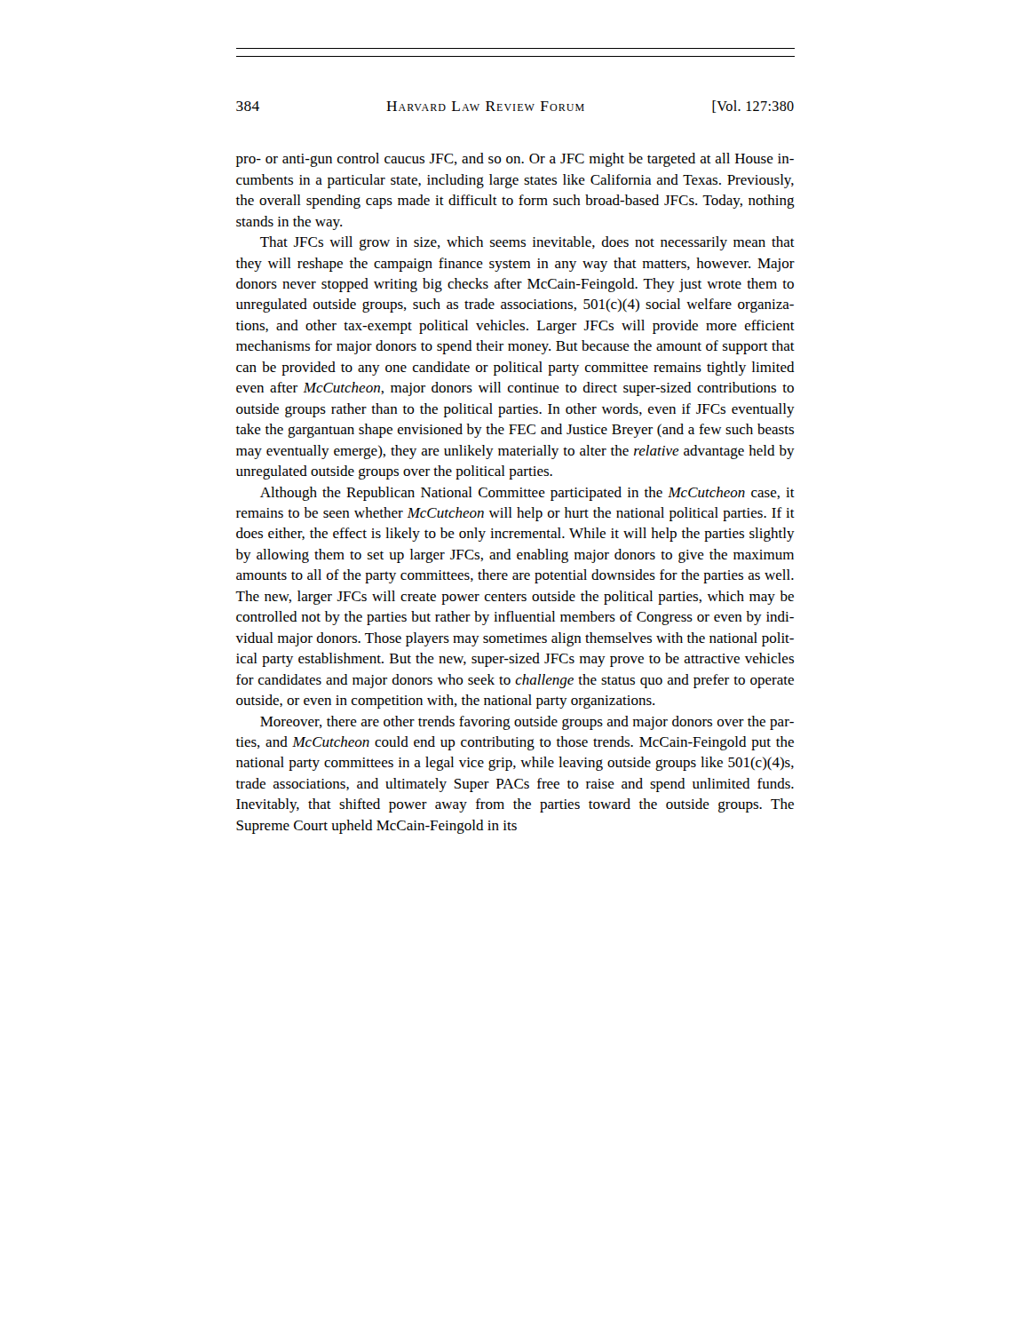384 Harvard Law Review Forum [Vol. 127:380
pro- or anti-gun control caucus JFC, and so on. Or a JFC might be targeted at all House incumbents in a particular state, including large states like California and Texas. Previously, the overall spending caps made it difficult to form such broad-based JFCs. Today, nothing stands in the way.
That JFCs will grow in size, which seems inevitable, does not necessarily mean that they will reshape the campaign finance system in any way that matters, however. Major donors never stopped writing big checks after McCain-Feingold. They just wrote them to unregulated outside groups, such as trade associations, 501(c)(4) social welfare organizations, and other tax-exempt political vehicles. Larger JFCs will provide more efficient mechanisms for major donors to spend their money. But because the amount of support that can be provided to any one candidate or political party committee remains tightly limited even after McCutcheon, major donors will continue to direct super-sized contributions to outside groups rather than to the political parties. In other words, even if JFCs eventually take the gargantuan shape envisioned by the FEC and Justice Breyer (and a few such beasts may eventually emerge), they are unlikely materially to alter the relative advantage held by unregulated outside groups over the political parties.
Although the Republican National Committee participated in the McCutcheon case, it remains to be seen whether McCutcheon will help or hurt the national political parties. If it does either, the effect is likely to be only incremental. While it will help the parties slightly by allowing them to set up larger JFCs, and enabling major donors to give the maximum amounts to all of the party committees, there are potential downsides for the parties as well. The new, larger JFCs will create power centers outside the political parties, which may be controlled not by the parties but rather by influential members of Congress or even by individual major donors. Those players may sometimes align themselves with the national political party establishment. But the new, super-sized JFCs may prove to be attractive vehicles for candidates and major donors who seek to challenge the status quo and prefer to operate outside, or even in competition with, the national party organizations.
Moreover, there are other trends favoring outside groups and major donors over the parties, and McCutcheon could end up contributing to those trends. McCain-Feingold put the national party committees in a legal vice grip, while leaving outside groups like 501(c)(4)s, trade associations, and ultimately Super PACs free to raise and spend unlimited funds. Inevitably, that shifted power away from the parties toward the outside groups. The Supreme Court upheld McCain-Feingold in its